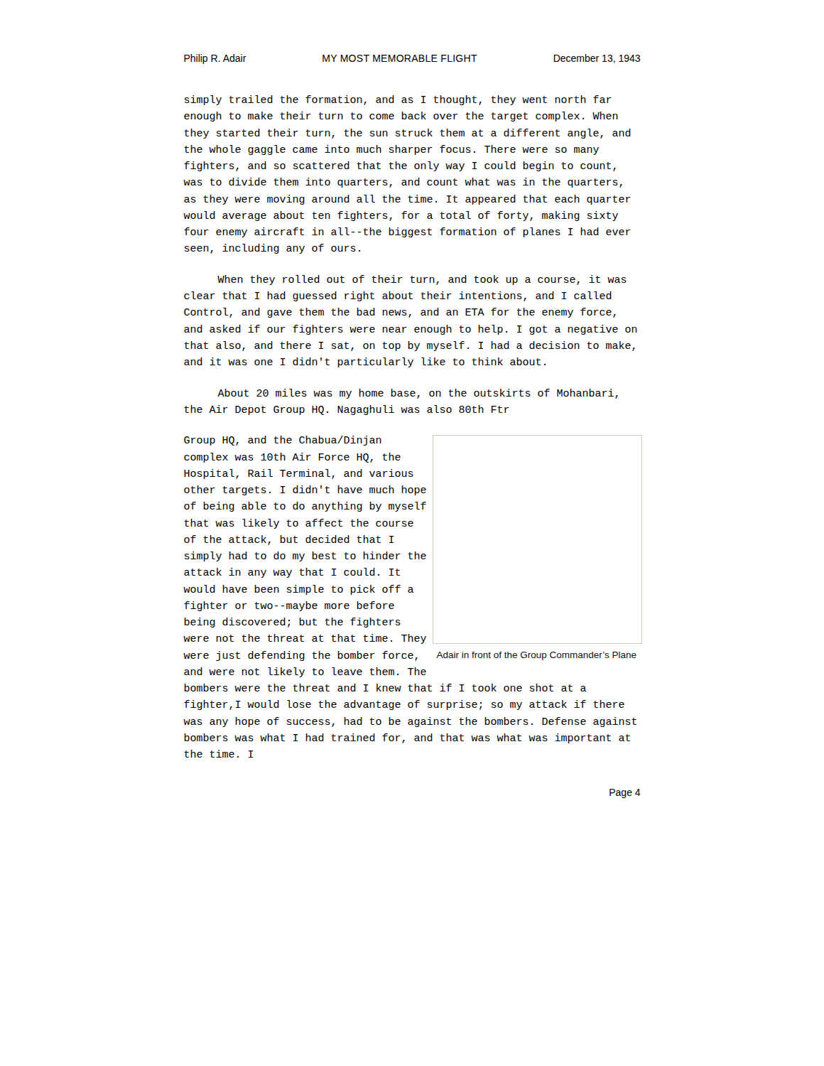Philip R. Adair MY MOST MEMORABLE FLIGHT December 13, 1943
simply trailed the formation, and as I thought, they went north far enough to make their turn to come back over the target complex. When they started their turn, the sun struck them at a different angle, and the whole gaggle came into much sharper focus. There were so many fighters, and so scattered that the only way I could begin to count, was to divide them into quarters, and count what was in the quarters, as they were moving around all the time. It appeared that each quarter would average about ten fighters, for a total of forty, making sixty four enemy aircraft in all--the biggest formation of planes I had ever seen, including any of ours.
When they rolled out of their turn, and took up a course, it was clear that I had guessed right about their intentions, and I called Control, and gave them the bad news, and an ETA for the enemy force, and asked if our fighters were near enough to help. I got a negative on that also, and there I sat, on top by myself. I had a decision to make, and it was one I didn't particularly like to think about.
About 20 miles was my home base, on the outskirts of Mohanbari, the Air Depot Group HQ. Nagaghuli was also 80th Ftr
Adair in front of the Group Commander’s Plane
Group HQ, and the Chabua/Dinjan complex was 10th Air Force HQ, the Hospital, Rail Terminal, and various other targets. I didn't have much hope of being able to do anything by myself that was likely to affect the course of the attack, but decided that I simply had to do my best to hinder the attack in any way that I could. It would have been simple to pick off a fighter or two--maybe more before being discovered; but the fighters were not the threat at that time. They were just defending the bomber force, and were not likely to leave them. The bombers were the threat and I knew that if I took one shot at a fighter,I would lose the advantage of surprise; so my attack if there was any hope of success, had to be against the bombers. Defense against bombers was what I had trained for, and that was what was important at the time. I
Page 4